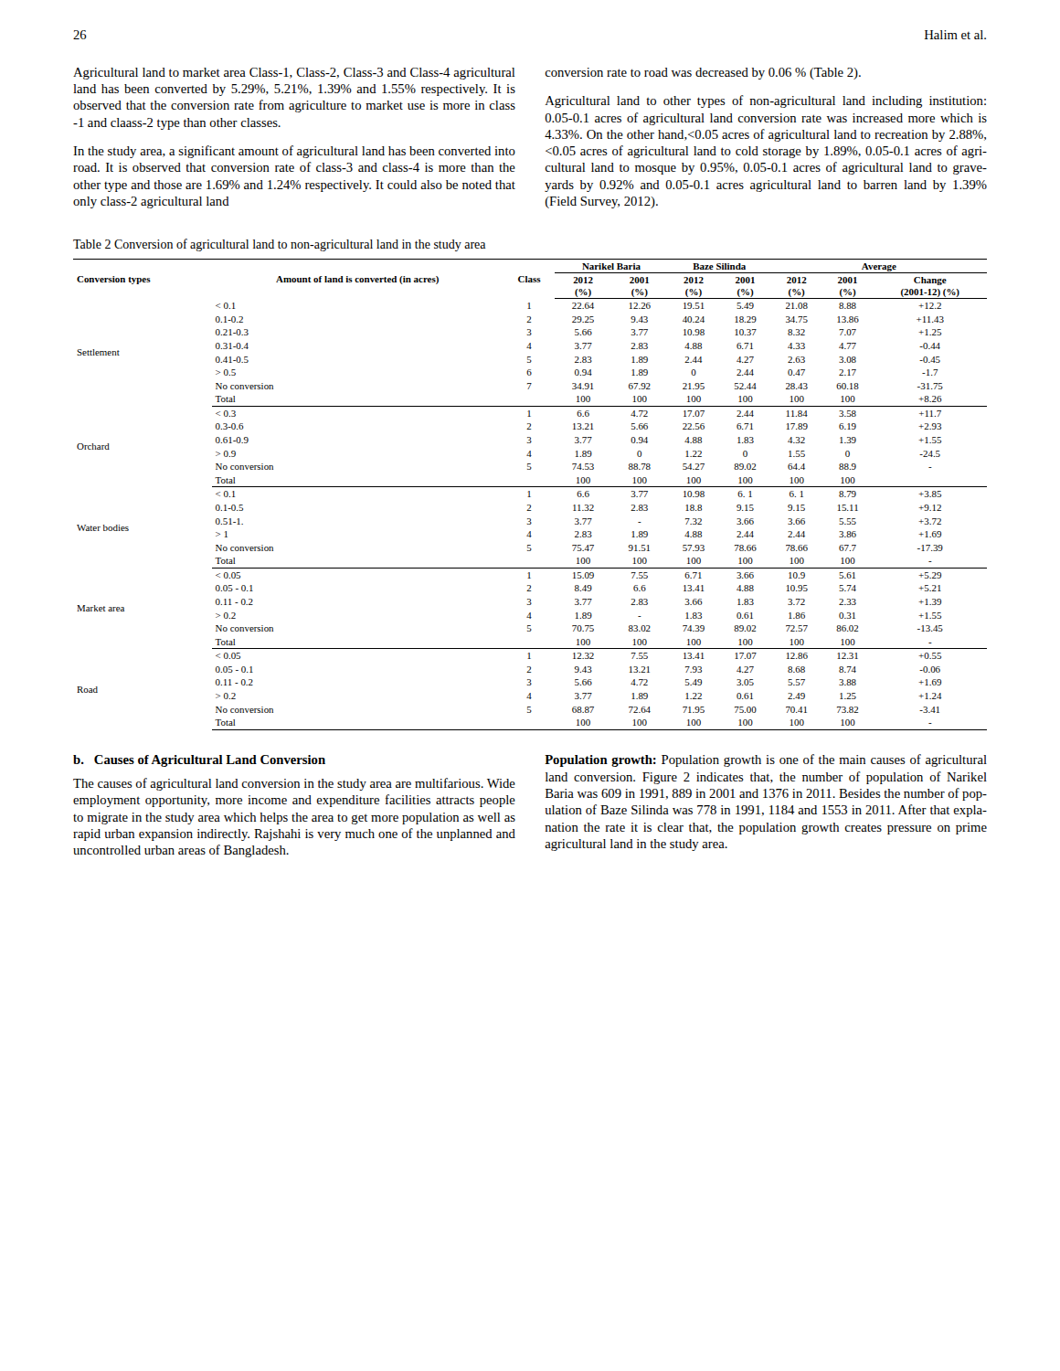26 Halim et al.
Agricultural land to market area Class-1, Class-2, Class-3 and Class-4 agricultural land has been converted by 5.29%, 5.21%, 1.39% and 1.55% respectively. It is observed that the conversion rate from agriculture to market use is more in class -1 and claass-2 type than other classes.
In the study area, a significant amount of agricultural land has been converted into road. It is observed that conversion rate of class-3 and class-4 is more than the other type and those are 1.69% and 1.24% respectively. It could also be noted that only class-2 agricultural land
conversion rate to road was decreased by 0.06 % (Table 2).
Agricultural land to other types of non-agricultural land including institution: 0.05-0.1 acres of agricultural land conversion rate was increased more which is 4.33%. On the other hand,<0.05 acres of agricultural land to recreation by 2.88%, <0.05 acres of agricultural land to cold storage by 1.89%, 0.05-0.1 acres of agricultural land to mosque by 0.95%, 0.05-0.1 acres of agricultural land to graveyards by 0.92% and 0.05-0.1 acres agricultural land to barren land by 1.39% (Field Survey, 2012).
Table 2 Conversion of agricultural land to non-agricultural land in the study area
| Conversion types | Amount of land is converted (in acres) | Class | Narikel Baria | Baze Silinda | Average |
| --- | --- | --- | --- | --- | --- |
| 2012 (%) | 2001 (%) | 2012 (%) | 2001 (%) | 2012 (%) | 2001 (%) | Change (2001-12) (%) |
| Settlement | < 0.1 | 1 | 22.64 | 12.26 | 19.51 | 5.49 | 21.08 | 8.88 | +12.2 |
| 0.1-0.2 | 2 | 29.25 | 9.43 | 40.24 | 18.29 | 34.75 | 13.86 | +11.43 |
| 0.21-0.3 | 3 | 5.66 | 3.77 | 10.98 | 10.37 | 8.32 | 7.07 | +1.25 |
| 0.31-0.4 | 4 | 3.77 | 2.83 | 4.88 | 6.71 | 4.33 | 4.77 | -0.44 |
| 0.41-0.5 | 5 | 2.83 | 1.89 | 2.44 | 4.27 | 2.63 | 3.08 | -0.45 |
| > 0.5 | 6 | 0.94 | 1.89 | 0 | 2.44 | 0.47 | 2.17 | -1.7 |
| No conversion | 7 | 34.91 | 67.92 | 21.95 | 52.44 | 28.43 | 60.18 | -31.75 |
| Total | | 100 | 100 | 100 | 100 | 100 | 100 | +8.26 |
| Orchard | < 0.3 | 1 | 6.6 | 4.72 | 17.07 | 2.44 | 11.84 | 3.58 | +11.7 |
| 0.3-0.6 | 2 | 13.21 | 5.66 | 22.56 | 6.71 | 17.89 | 6.19 | +2.93 |
| 0.61-0.9 | 3 | 3.77 | 0.94 | 4.88 | 1.83 | 4.32 | 1.39 | +1.55 |
| > 0.9 | 4 | 1.89 | 0 | 1.22 | 0 | 1.55 | 0 | -24.5 |
| No conversion | 5 | 74.53 | 88.78 | 54.27 | 89.02 | 64.4 | 88.9 | - |
| Total | | 100 | 100 | 100 | 100 | 100 | 100 | |
| Water bodies | < 0.1 | 1 | 6.6 | 3.77 | 10.98 | 6. 1 | 6. 1 | 8.79 | +3.85 |
| 0.1-0.5 | 2 | 11.32 | 2.83 | 18.8 | 9.15 | 9.15 | 15.11 | +9.12 |
| 0.51-1. | 3 | 3.77 | - | 7.32 | 3.66 | 3.66 | 5.55 | +3.72 |
| > 1 | 4 | 2.83 | 1.89 | 4.88 | 2.44 | 2.44 | 3.86 | +1.69 |
| No conversion | 5 | 75.47 | 91.51 | 57.93 | 78.66 | 78.66 | 67.7 | -17.39 |
| Total | | 100 | 100 | 100 | 100 | 100 | 100 | - |
| Market area | < 0.05 | 1 | 15.09 | 7.55 | 6.71 | 3.66 | 10.9 | 5.61 | +5.29 |
| 0.05 - 0.1 | 2 | 8.49 | 6.6 | 13.41 | 4.88 | 10.95 | 5.74 | +5.21 |
| 0.11 - 0.2 | 3 | 3.77 | 2.83 | 3.66 | 1.83 | 3.72 | 2.33 | +1.39 |
| > 0.2 | 4 | 1.89 | - | 1.83 | 0.61 | 1.86 | 0.31 | +1.55 |
| No conversion | 5 | 70.75 | 83.02 | 74.39 | 89.02 | 72.57 | 86.02 | -13.45 |
| Total | | 100 | 100 | 100 | 100 | 100 | 100 | - |
| Road | < 0.05 | 1 | 12.32 | 7.55 | 13.41 | 17.07 | 12.86 | 12.31 | +0.55 |
| 0.05 - 0.1 | 2 | 9.43 | 13.21 | 7.93 | 4.27 | 8.68 | 8.74 | -0.06 |
| 0.11 - 0.2 | 3 | 5.66 | 4.72 | 5.49 | 3.05 | 5.57 | 3.88 | +1.69 |
| > 0.2 | 4 | 3.77 | 1.89 | 1.22 | 0.61 | 2.49 | 1.25 | +1.24 |
| No conversion | 5 | 68.87 | 72.64 | 71.95 | 75.00 | 70.41 | 73.82 | -3.41 |
| Total | | 100 | 100 | 100 | 100 | 100 | 100 | - |
b. Causes of Agricultural Land Conversion
The causes of agricultural land conversion in the study area are multifarious. Wide employment opportunity, more income and expenditure facilities attracts people to migrate in the study area which helps the area to get more population as well as rapid urban expansion indirectly. Rajshahi is very much one of the unplanned and uncontrolled urban areas of Bangladesh.
Population growth: Population growth is one of the main causes of agricultural land conversion. Figure 2 indicates that, the number of population of Narikel Baria was 609 in 1991, 889 in 2001 and 1376 in 2011. Besides the number of population of Baze Silinda was 778 in 1991, 1184 and 1553 in 2011. After that explanation the rate it is clear that, the population growth creates pressure on prime agricultural land in the study area.